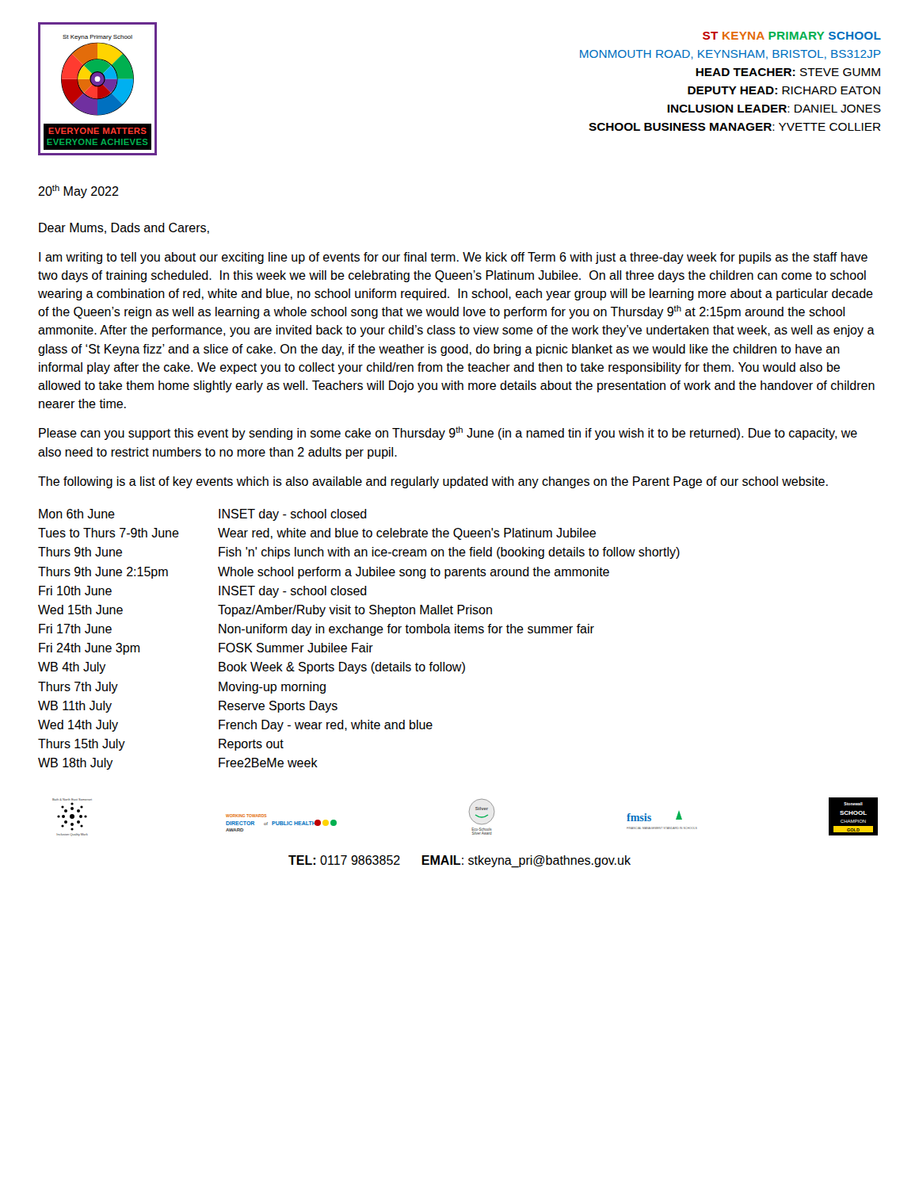St Keyna Primary School
EVERYONE MATTERS EVERYONE ACHIEVES
ST KEYNA PRIMARY SCHOOL
MONMOUTH ROAD, KEYNSHAM, BRISTOL, BS312JP
HEAD TEACHER: STEVE GUMM
DEPUTY HEAD: RICHARD EATON
INCLUSION LEADER: DANIEL JONES
SCHOOL BUSINESS MANAGER: YVETTE COLLIER
20th May 2022
Dear Mums, Dads and Carers,
I am writing to tell you about our exciting line up of events for our final term. We kick off Term 6 with just a three-day week for pupils as the staff have two days of training scheduled. In this week we will be celebrating the Queen’s Platinum Jubilee. On all three days the children can come to school wearing a combination of red, white and blue, no school uniform required. In school, each year group will be learning more about a particular decade of the Queen’s reign as well as learning a whole school song that we would love to perform for you on Thursday 9th at 2:15pm around the school ammonite. After the performance, you are invited back to your child’s class to view some of the work they’ve undertaken that week, as well as enjoy a glass of ‘St Keyna fizz’ and a slice of cake. On the day, if the weather is good, do bring a picnic blanket as we would like the children to have an informal play after the cake. We expect you to collect your child/ren from the teacher and then to take responsibility for them. You would also be allowed to take them home slightly early as well. Teachers will Dojo you with more details about the presentation of work and the handover of children nearer the time.
Please can you support this event by sending in some cake on Thursday 9th June (in a named tin if you wish it to be returned). Due to capacity, we also need to restrict numbers to no more than 2 adults per pupil.
The following is a list of key events which is also available and regularly updated with any changes on the Parent Page of our school website.
| Mon 6th June | INSET day - school closed |
| Tues to Thurs 7-9th June | Wear red, white and blue to celebrate the Queen's Platinum Jubilee |
| Thurs 9th June | Fish 'n' chips lunch with an ice-cream on the field (booking details to follow shortly) |
| Thurs 9th June 2:15pm | Whole school perform a Jubilee song to parents around the ammonite |
| Fri 10th June | INSET day - school closed |
| Wed 15th June | Topaz/Amber/Ruby visit to Shepton Mallet Prison |
| Fri 17th June | Non-uniform day in exchange for tombola items for the summer fair |
| Fri 24th June 3pm | FOSK Summer Jubilee Fair |
| WB 4th July | Book Week & Sports Days (details to follow) |
| Thurs 7th July | Moving-up morning |
| WB 11th July | Reserve Sports Days |
| Wed 14th July | French Day - wear red, white and blue |
| Thurs 15th July | Reports out |
| WB 18th July | Free2BeMe week |
Bath & North East Somerset Inclusion Quality Mark
WORKING TOWARDS DIRECTOR of PUBLIC HEALTH AWARD
Silver Eco-Schools Silver Award
fmsis FINANCIAL MANAGEMENT STANDARD IN SCHOOLS
Stonewall SCHOOL CHAMPION GOLD
TEL: 0117 9863852 EMAIL: stkeyna_pri@bathnes.gov.uk